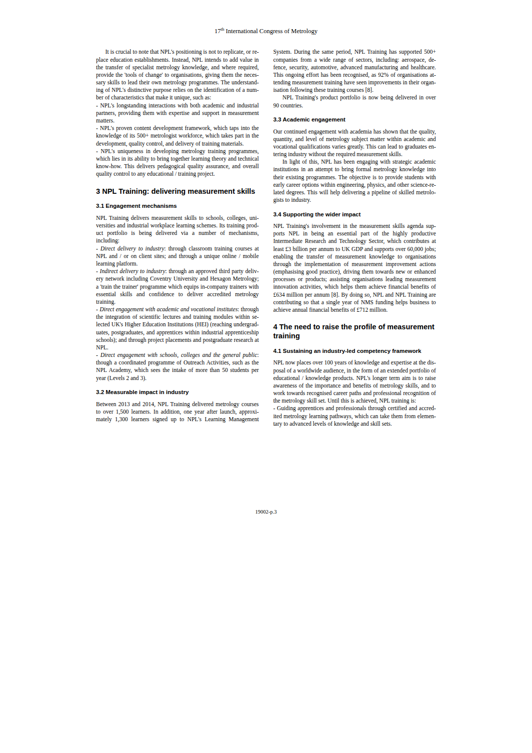17th International Congress of Metrology
It is crucial to note that NPL's positioning is not to replicate, or replace education establishments. Instead, NPL intends to add value in the transfer of specialist metrology knowledge, and where required, provide the 'tools of change' to organisations, giving them the necessary skills to lead their own metrology programmes. The understanding of NPL's distinctive purpose relies on the identification of a number of characteristics that make it unique, such as:
- NPL's longstanding interactions with both academic and industrial partners, providing them with expertise and support in measurement matters.
- NPL's proven content development framework, which taps into the knowledge of its 500+ metrologist workforce, which takes part in the development, quality control, and delivery of training materials.
- NPL's uniqueness in developing metrology training programmes, which lies in its ability to bring together learning theory and technical know-how. This delivers pedagogical quality assurance, and overall quality control to any educational / training project.
3 NPL Training: delivering measurement skills
3.1 Engagement mechanisms
NPL Training delivers measurement skills to schools, colleges, universities and industrial workplace learning schemes. Its training product portfolio is being delivered via a number of mechanisms, including:
- Direct delivery to industry: through classroom training courses at NPL and / or on client sites; and through a unique online / mobile learning platform.
- Indirect delivery to industry: through an approved third party delivery network including Coventry University and Hexagon Metrology; a 'train the trainer' programme which equips in-company trainers with essential skills and confidence to deliver accredited metrology training.
- Direct engagement with academic and vocational institutes: through the integration of scientific lectures and training modules within selected UK's Higher Education Institutions (HEI) (reaching undergraduates, postgraduates, and apprentices within industrial apprenticeship schools); and through project placements and postgraduate research at NPL.
- Direct engagement with schools, colleges and the general public: though a coordinated programme of Outreach Activities, such as the NPL Academy, which sees the intake of more than 50 students per year (Levels 2 and 3).
3.2 Measurable impact in industry
Between 2013 and 2014, NPL Training delivered metrology courses to over 1,500 learners. In addition, one year after launch, approximately 1,300 learners signed up to NPL's Learning Management System. During the same period, NPL Training has supported 500+ companies from a wide range of sectors, including: aerospace, defence, security, automotive, advanced manufacturing and healthcare. This ongoing effort has been recognised, as 92% of organisations attending measurement training have seen improvements in their organisation following these training courses [8].
NPL Training's product portfolio is now being delivered in over 90 countries.
3.3 Academic engagement
Our continued engagement with academia has shown that the quality, quantity, and level of metrology subject matter within academic and vocational qualifications varies greatly. This can lead to graduates entering industry without the required measurement skills.
In light of this, NPL has been engaging with strategic academic institutions in an attempt to bring formal metrology knowledge into their existing programmes. The objective is to provide students with early career options within engineering, physics, and other science-related degrees. This will help delivering a pipeline of skilled metrologists to industry.
3.4 Supporting the wider impact
NPL Training's involvement in the measurement skills agenda supports NPL in being an essential part of the highly productive Intermediate Research and Technology Sector, which contributes at least £3 billion per annum to UK GDP and supports over 60,000 jobs; enabling the transfer of measurement knowledge to organisations through the implementation of measurement improvement actions (emphasising good practice), driving them towards new or enhanced processes or products; assisting organisations leading measurement innovation activities, which helps them achieve financial benefits of £634 million per annum [8]. By doing so, NPL and NPL Training are contributing so that a single year of NMS funding helps business to achieve annual financial benefits of £712 million.
4 The need to raise the profile of measurement training
4.1 Sustaining an industry-led competency framework
NPL now places over 100 years of knowledge and expertise at the disposal of a worldwide audience, in the form of an extended portfolio of educational / knowledge products. NPL's longer term aim is to raise awareness of the importance and benefits of metrology skills, and to work towards recognised career paths and professional recognition of the metrology skill set. Until this is achieved, NPL training is:
- Guiding apprentices and professionals through certified and accredited metrology learning pathways, which can take them from elementary to advanced levels of knowledge and skill sets.
19002-p.3